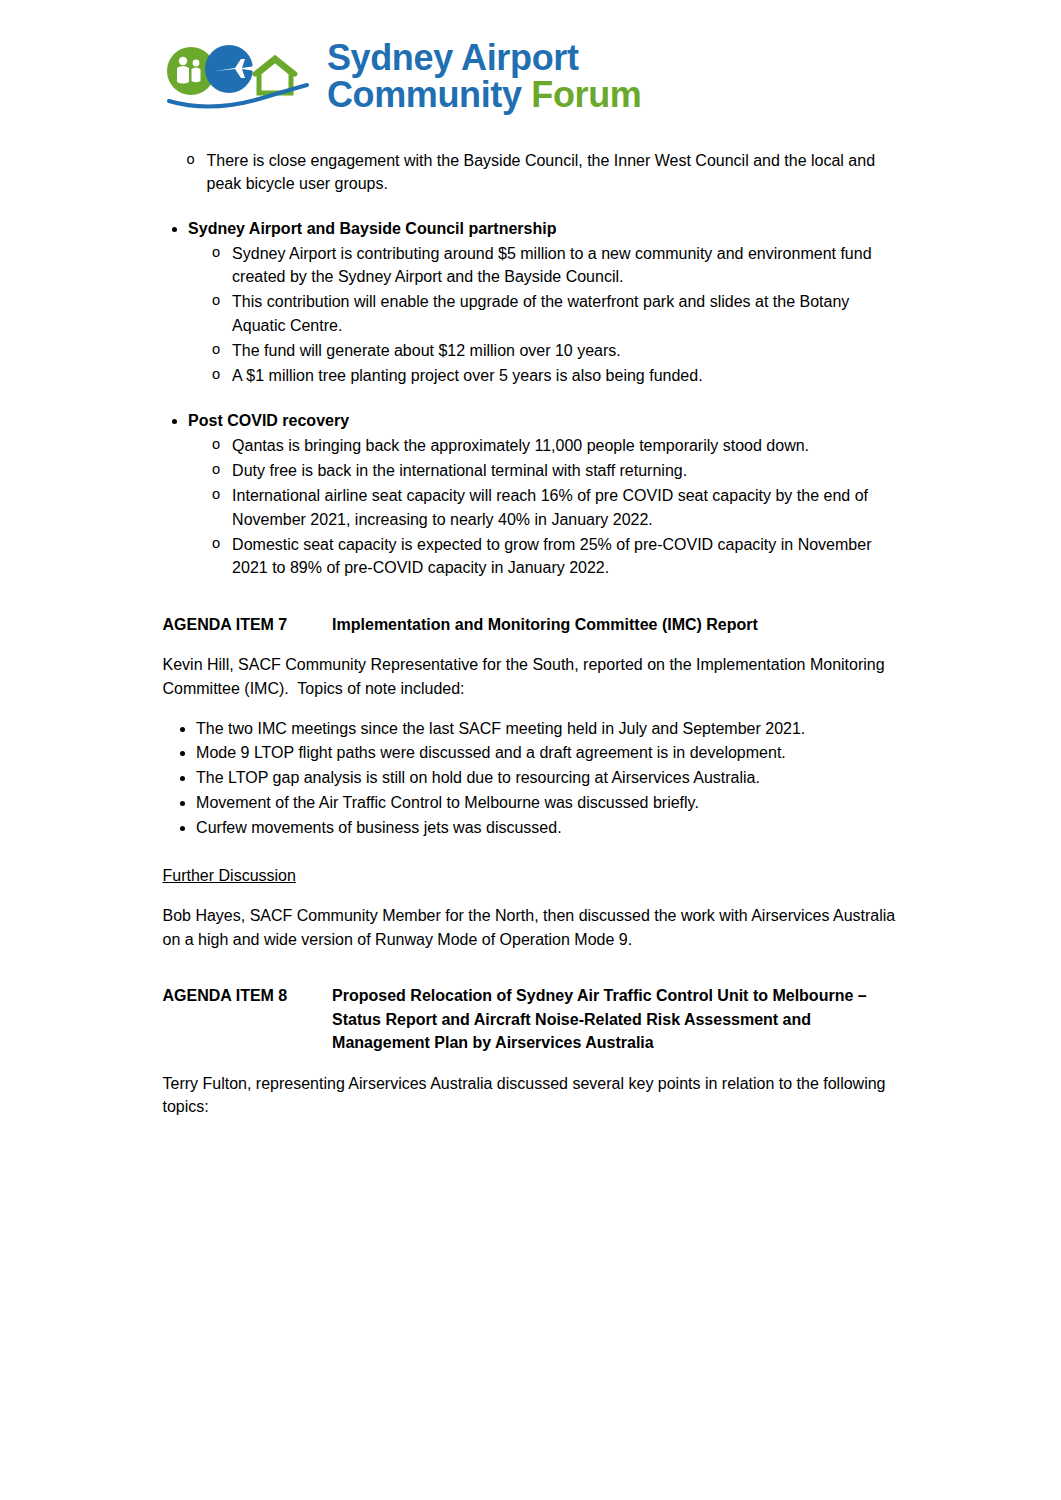Sydney Airport
Community Forum
There is close engagement with the Bayside Council, the Inner West Council and the local and peak bicycle user groups.
Sydney Airport and Bayside Council partnership
Sydney Airport is contributing around $5 million to a new community and environment fund created by the Sydney Airport and the Bayside Council.
This contribution will enable the upgrade of the waterfront park and slides at the Botany Aquatic Centre.
The fund will generate about $12 million over 10 years.
A $1 million tree planting project over 5 years is also being funded.
Post COVID recovery
Qantas is bringing back the approximately 11,000 people temporarily stood down.
Duty free is back in the international terminal with staff returning.
International airline seat capacity will reach 16% of pre COVID seat capacity by the end of November 2021, increasing to nearly 40% in January 2022.
Domestic seat capacity is expected to grow from 25% of pre-COVID capacity in November 2021 to 89% of pre-COVID capacity in January 2022.
AGENDA ITEM 7 Implementation and Monitoring Committee (IMC) Report
Kevin Hill, SACF Community Representative for the South, reported on the Implementation Monitoring Committee (IMC). Topics of note included:
The two IMC meetings since the last SACF meeting held in July and September 2021.
Mode 9 LTOP flight paths were discussed and a draft agreement is in development.
The LTOP gap analysis is still on hold due to resourcing at Airservices Australia.
Movement of the Air Traffic Control to Melbourne was discussed briefly.
Curfew movements of business jets was discussed.
Further Discussion
Bob Hayes, SACF Community Member for the North, then discussed the work with Airservices Australia on a high and wide version of Runway Mode of Operation Mode 9.
AGENDA ITEM 8 Proposed Relocation of Sydney Air Traffic Control Unit to Melbourne – Status Report and Aircraft Noise-Related Risk Assessment and Management Plan by Airservices Australia
Terry Fulton, representing Airservices Australia discussed several key points in relation to the following topics: